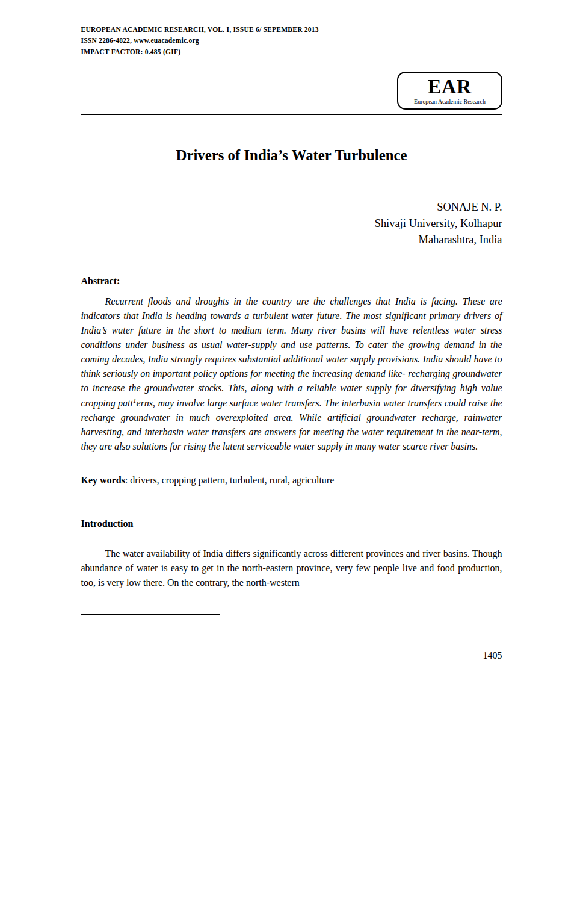EUROPEAN ACADEMIC RESEARCH, VOL. I, ISSUE 6/ SEPEMBER 2013
ISSN 2286-4822, www.euacademic.org
IMPACT FACTOR: 0.485 (GIF)
EAR
European Academic Research
Drivers of India’s Water Turbulence
SONAJE N. P.
Shivaji University, Kolhapur
Maharashtra, India
Abstract:
Recurrent floods and droughts in the country are the challenges that India is facing. These are indicators that India is heading towards a turbulent water future. The most significant primary drivers of India’s water future in the short to medium term. Many river basins will have relentless water stress conditions under business as usual water-supply and use patterns. To cater the growing demand in the coming decades, India strongly requires substantial additional water supply provisions. India should have to think seriously on important policy options for meeting the increasing demand like- recharging groundwater to increase the groundwater stocks. This, along with a reliable water supply for diversifying high value cropping patt1erns, may involve large surface water transfers. The interbasin water transfers could raise the recharge groundwater in much overexploited area. While artificial groundwater recharge, rainwater harvesting, and interbasin water transfers are answers for meeting the water requirement in the near-term, they are also solutions for rising the latent serviceable water supply in many water scarce river basins.
Key words: drivers, cropping pattern, turbulent, rural, agriculture
Introduction
The water availability of India differs significantly across different provinces and river basins. Though abundance of water is easy to get in the north-eastern province, very few people live and food production, too, is very low there. On the contrary, the north-western
1405